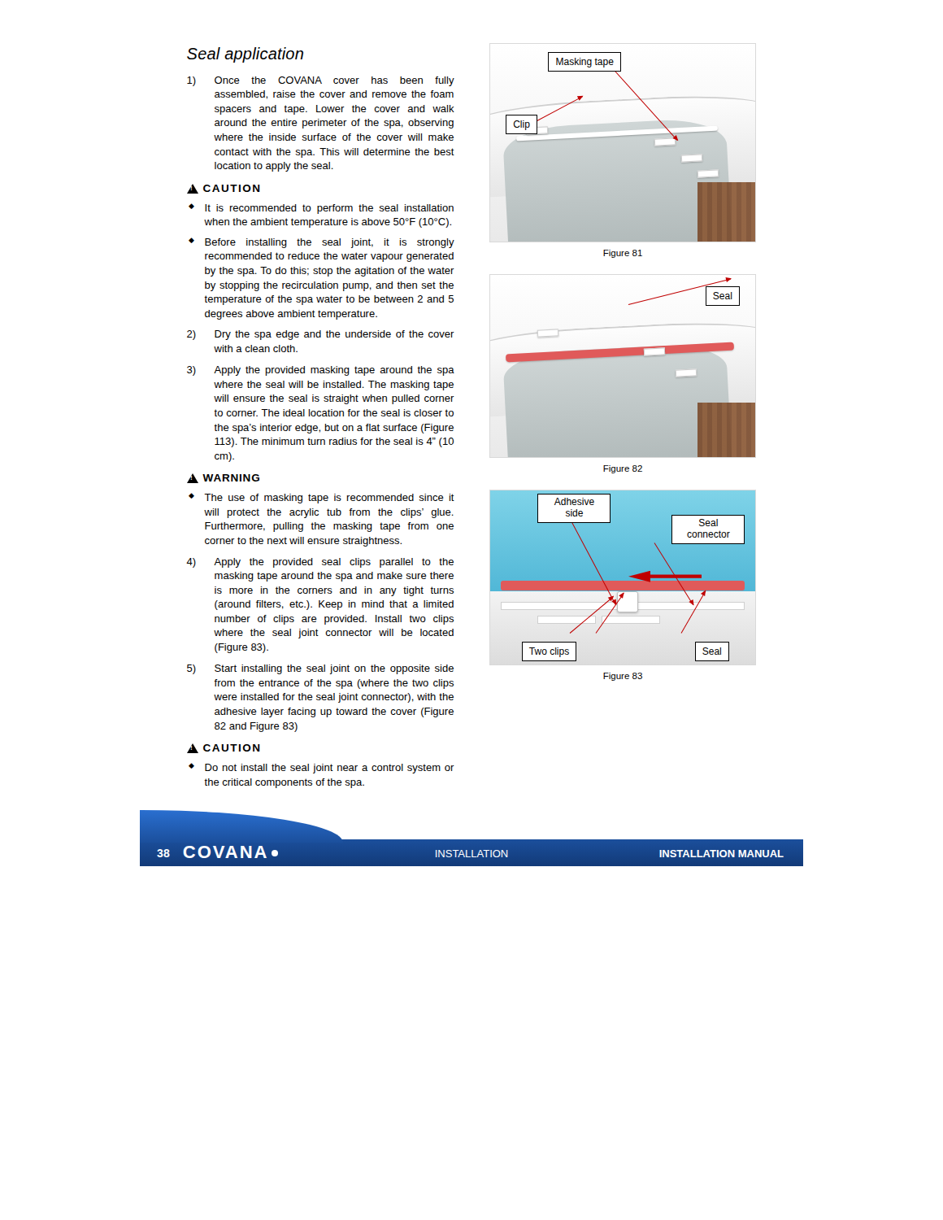Seal application
Once the COVANA cover has been fully assembled, raise the cover and remove the foam spacers and tape. Lower the cover and walk around the entire perimeter of the spa, observing where the inside surface of the cover will make contact with the spa. This will determine the best location to apply the seal.
CAUTION
It is recommended to perform the seal installation when the ambient temperature is above 50°F (10°C).
Before installing the seal joint, it is strongly recommended to reduce the water vapour generated by the spa. To do this; stop the agitation of the water by stopping the recirculation pump, and then set the temperature of the spa water to be between 2 and 5 degrees above ambient temperature.
Dry the spa edge and the underside of the cover with a clean cloth.
Apply the provided masking tape around the spa where the seal will be installed. The masking tape will ensure the seal is straight when pulled corner to corner. The ideal location for the seal is closer to the spa’s interior edge, but on a flat surface (Figure 113). The minimum turn radius for the seal is 4” (10 cm).
WARNING
The use of masking tape is recommended since it will protect the acrylic tub from the clips’ glue. Furthermore, pulling the masking tape from one corner to the next will ensure straightness.
Apply the provided seal clips parallel to the masking tape around the spa and make sure there is more in the corners and in any tight turns (around filters, etc.). Keep in mind that a limited number of clips are provided. Install two clips where the seal joint connector will be located (Figure 83).
Start installing the seal joint on the opposite side from the entrance of the spa (where the two clips were installed for the seal joint connector), with the adhesive layer facing up toward the cover (Figure 82 and Figure 83)
CAUTION
Do not install the seal joint near a control system or the critical components of the spa.
Masking tape
Clip
Figure 81
Seal
Figure 82
Adhesive
side
Seal
connector
Two clips
Seal
Figure 83
38
COVANA
INSTALLATION
INSTALLATION MANUAL